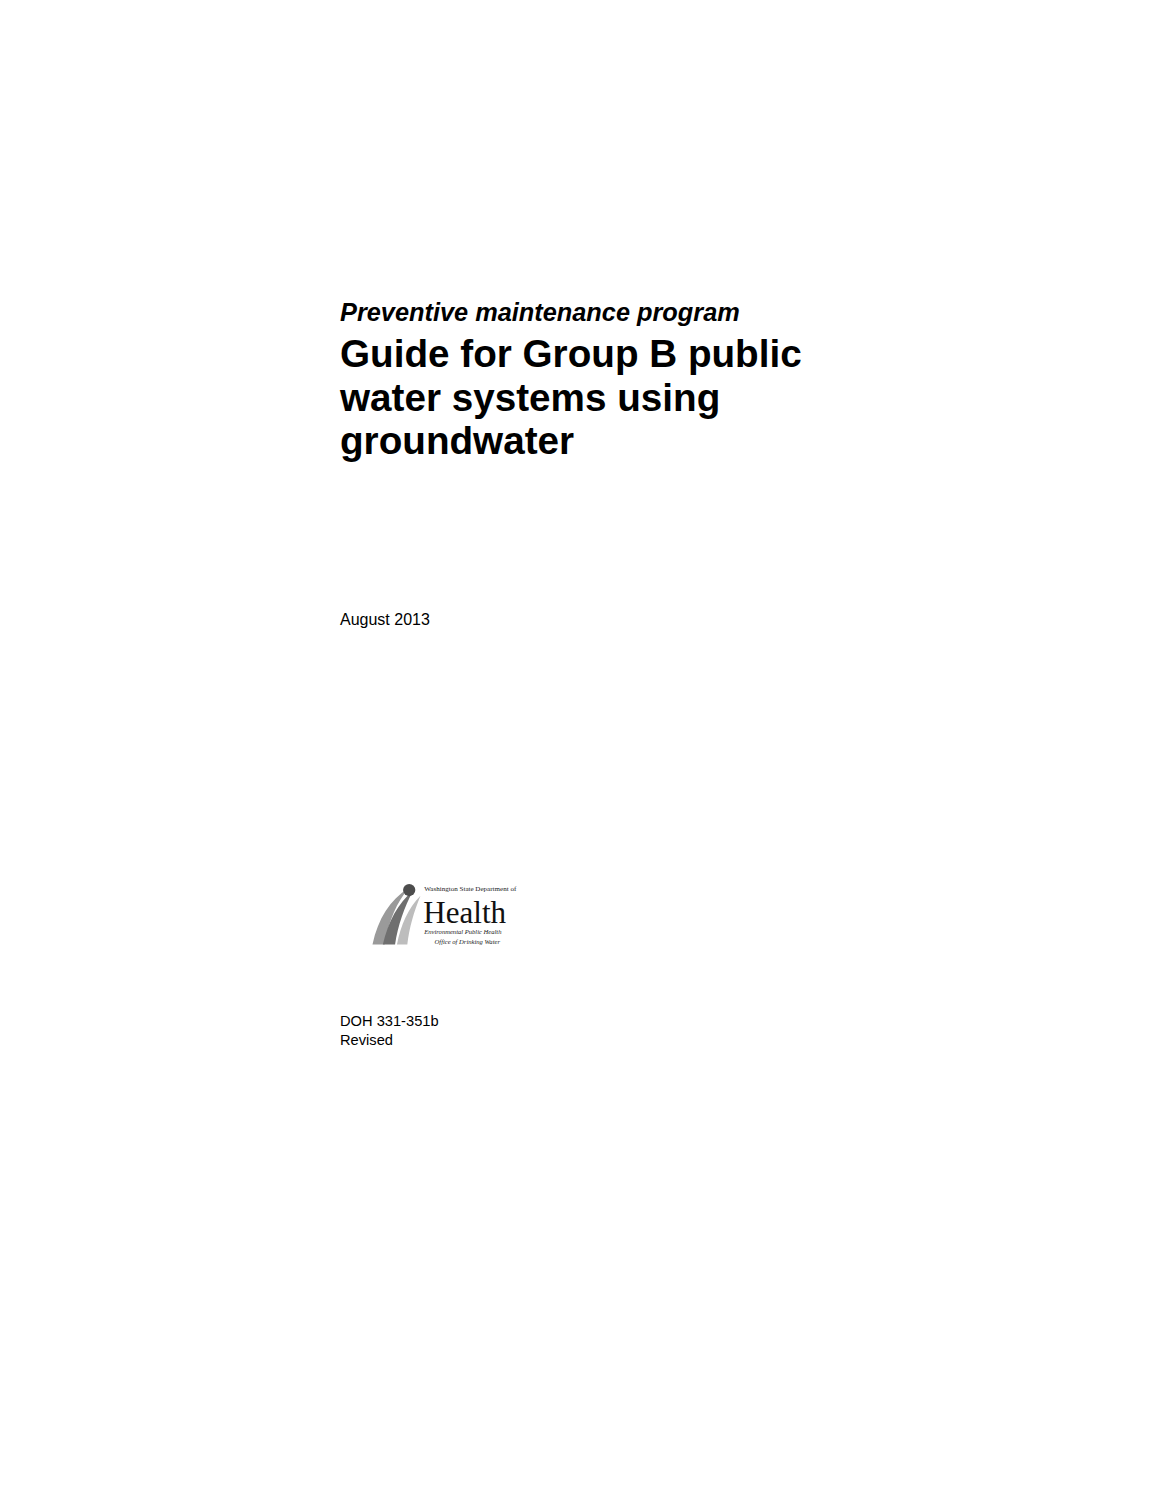Preventive maintenance program
Guide for Group B public water systems using groundwater
August 2013
Washington State Department of Health — Environmental Public Health, Office of Drinking Water Washington State Department of Health Environmental Public Health Office of Drinking Water
DOH 331-351b
Revised